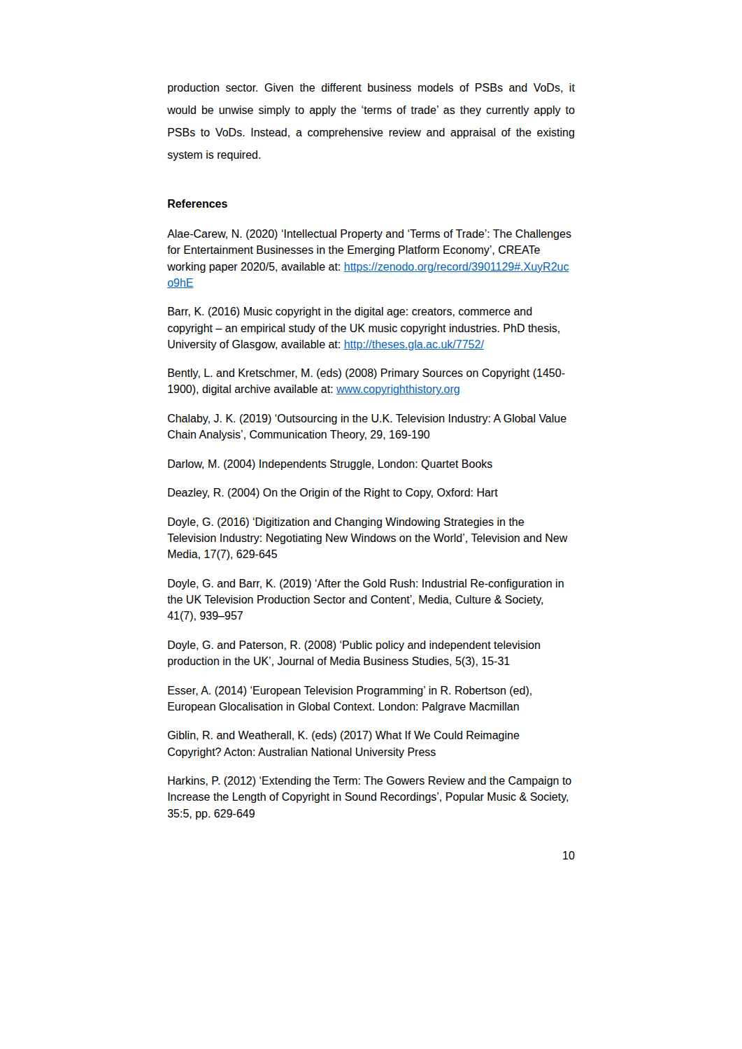production sector. Given the different business models of PSBs and VoDs, it would be unwise simply to apply the ‘terms of trade’ as they currently apply to PSBs to VoDs. Instead, a comprehensive review and appraisal of the existing system is required.
References
Alae-Carew, N. (2020) ‘Intellectual Property and ‘Terms of Trade’: The Challenges for Entertainment Businesses in the Emerging Platform Economy’, CREATe working paper 2020/5, available at: https://zenodo.org/record/3901129#.XuyR2uco9hE
Barr, K. (2016) Music copyright in the digital age: creators, commerce and copyright – an empirical study of the UK music copyright industries. PhD thesis, University of Glasgow, available at: http://theses.gla.ac.uk/7752/
Bently, L. and Kretschmer, M. (eds) (2008) Primary Sources on Copyright (1450-1900), digital archive available at: www.copyrighthistory.org
Chalaby, J. K. (2019) ‘Outsourcing in the U.K. Television Industry: A Global Value Chain Analysis’, Communication Theory, 29, 169-190
Darlow, M. (2004) Independents Struggle, London: Quartet Books
Deazley, R. (2004) On the Origin of the Right to Copy, Oxford: Hart
Doyle, G. (2016) ‘Digitization and Changing Windowing Strategies in the Television Industry: Negotiating New Windows on the World’, Television and New Media, 17(7), 629-645
Doyle, G. and Barr, K. (2019) ‘After the Gold Rush: Industrial Re-configuration in the UK Television Production Sector and Content’, Media, Culture & Society, 41(7), 939–957
Doyle, G. and Paterson, R. (2008) ‘Public policy and independent television production in the UK’, Journal of Media Business Studies, 5(3), 15-31
Esser, A. (2014) ‘European Television Programming’ in R. Robertson (ed), European Glocalisation in Global Context. London: Palgrave Macmillan
Giblin, R. and Weatherall, K. (eds) (2017) What If We Could Reimagine Copyright? Acton: Australian National University Press
Harkins, P. (2012) ‘Extending the Term: The Gowers Review and the Campaign to Increase the Length of Copyright in Sound Recordings’, Popular Music & Society, 35:5, pp. 629-649
10